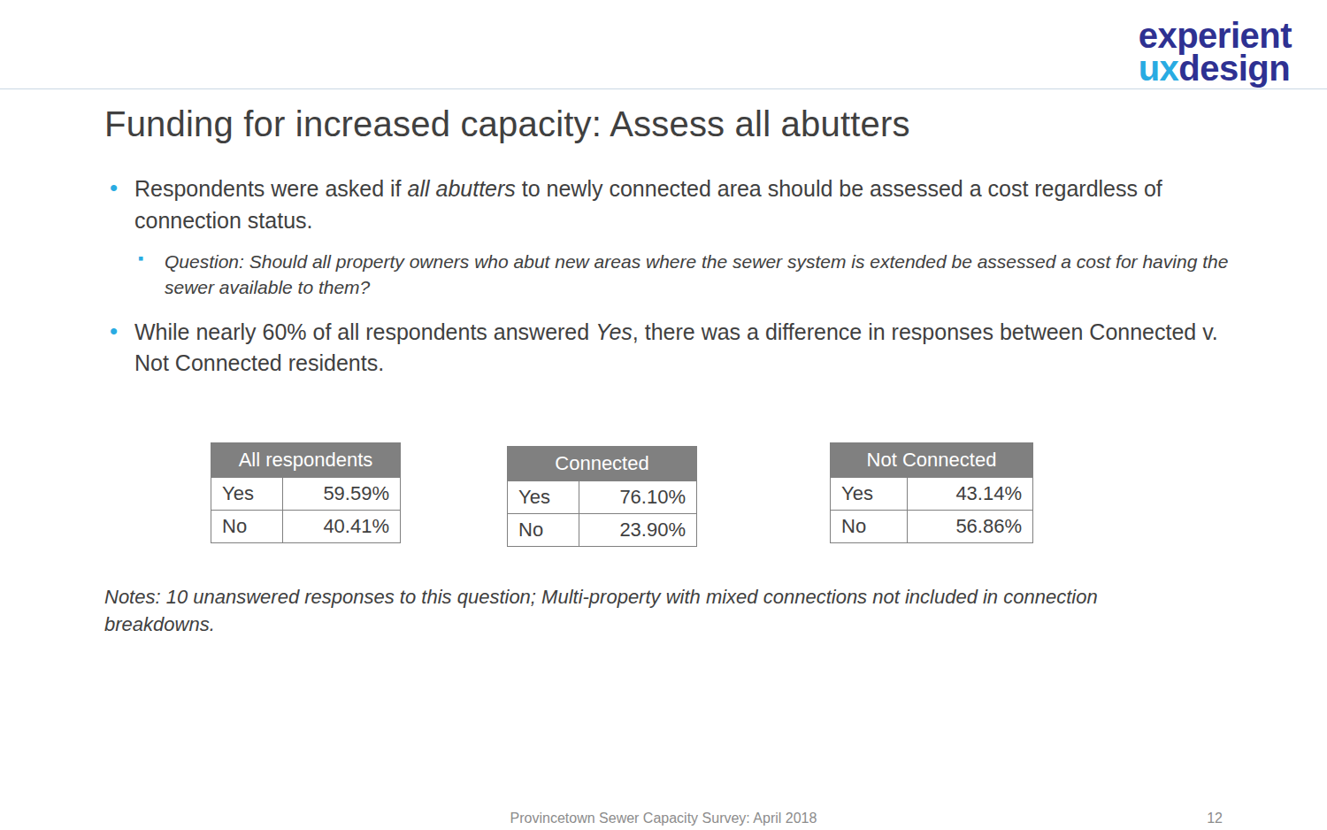experient
ux design
Funding for increased capacity: Assess all abutters
Respondents were asked if all abutters to newly connected area should be assessed a cost regardless of connection status.
Question: Should all property owners who abut new areas where the sewer system is extended be assessed a cost for having the sewer available to them?
While nearly 60% of all respondents answered Yes, there was a difference in responses between Connected v. Not Connected residents.
| All respondents |
| --- |
| Yes | 59.59% |
| No | 40.41% |
| Connected |
| --- |
| Yes | 76.10% |
| No | 23.90% |
| Not Connected |
| --- |
| Yes | 43.14% |
| No | 56.86% |
Notes: 10 unanswered responses to this question; Multi-property with mixed connections not included in connection breakdowns.
Provincetown Sewer Capacity Survey: April 2018
12